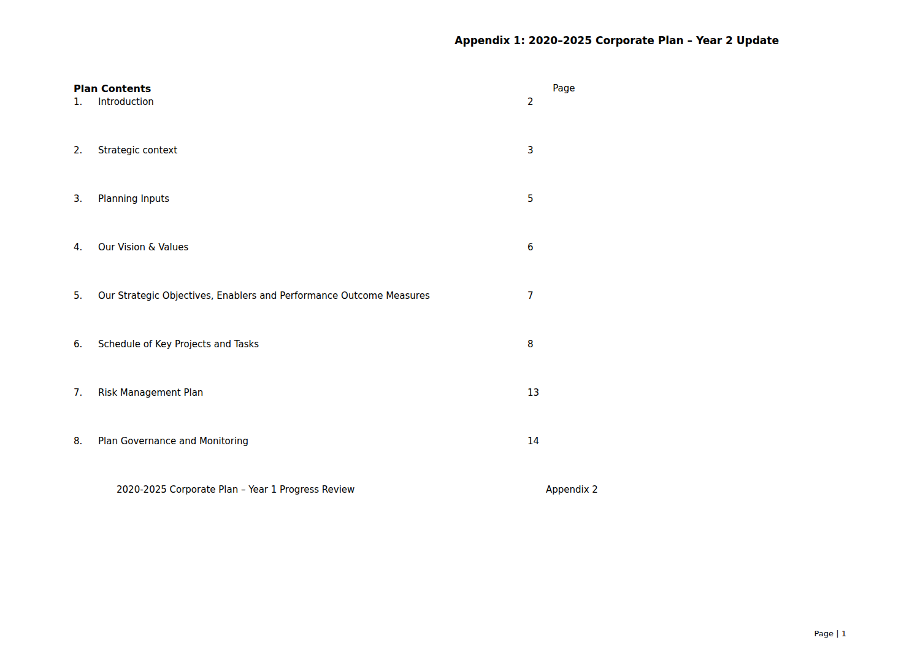Appendix 1: 2020–2025 Corporate Plan – Year 2 Update
| Plan Contents | Page |
Introduction 2
Strategic context 3
Planning Inputs 5
Our Vision & Values 6
Our Strategic Objectives, Enablers and Performance Outcome Measures 7
Schedule of Key Projects and Tasks 8
Risk Management Plan 13
Plan Governance and Monitoring 14
2020-2025 Corporate Plan – Year 1 Progress Review Appendix 2
Page | 1